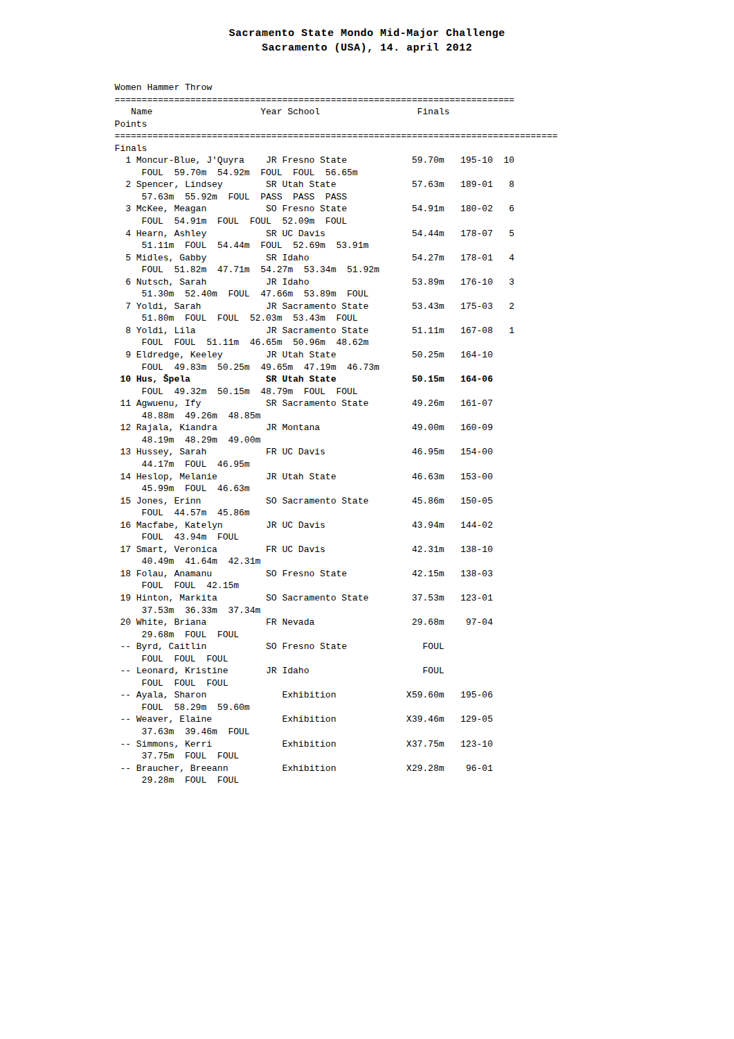Sacramento State Mondo Mid-Major Challenge
Sacramento (USA), 14. april 2012
  Women Hammer Throw
  ==========================================================================
     Name                    Year School                  Finals          
  Points                                                                  
  ==================================================================================
  Finals
    1 Moncur-Blue, J'Quyra    JR Fresno State            59.70m   195-10  10  
       FOUL  59.70m  54.92m  FOUL  FOUL  56.65m
    2 Spencer, Lindsey        SR Utah State              57.63m   189-01   8  
       57.63m  55.92m  FOUL  PASS  PASS  PASS
    3 McKee, Meagan           SO Fresno State            54.91m   180-02   6  
       FOUL  54.91m  FOUL  FOUL  52.09m  FOUL
    4 Hearn, Ashley           SR UC Davis                54.44m   178-07   5  
       51.11m  FOUL  54.44m  FOUL  52.69m  53.91m
    5 Midles, Gabby           SR Idaho                   54.27m   178-01   4  
       FOUL  51.82m  47.71m  54.27m  53.34m  51.92m
    6 Nutsch, Sarah           JR Idaho                   53.89m   176-10   3  
       51.30m  52.40m  FOUL  47.66m  53.89m  FOUL
    7 Yoldi, Sarah            JR Sacramento State        53.43m   175-03   2  
       51.80m  FOUL  FOUL  52.03m  53.43m  FOUL
    8 Yoldi, Lila             JR Sacramento State        51.11m   167-08   1  
       FOUL  FOUL  51.11m  46.65m  50.96m  48.62m
    9 Eldredge, Keeley        JR Utah State              50.25m   164-10  
       FOUL  49.83m  50.25m  49.65m  47.19m  46.73m
   10 Hus, Špela              SR Utah State              50.15m   164-06  
       FOUL  49.32m  50.15m  48.79m  FOUL  FOUL
   11 Agwuenu, Ify            SR Sacramento State        49.26m   161-07  
       48.88m  49.26m  48.85m
   12 Rajala, Kiandra         JR Montana                 49.00m   160-09  
       48.19m  48.29m  49.00m
   13 Hussey, Sarah           FR UC Davis                46.95m   154-00  
       44.17m  FOUL  46.95m
   14 Heslop, Melanie         JR Utah State              46.63m   153-00  
       45.99m  FOUL  46.63m
   15 Jones, Erinn            SO Sacramento State        45.86m   150-05  
       FOUL  44.57m  45.86m
   16 Macfabe, Katelyn        JR UC Davis                43.94m   144-02  
       FOUL  43.94m  FOUL
   17 Smart, Veronica         FR UC Davis                42.31m   138-10  
       40.49m  41.64m  42.31m
   18 Folau, Anamanu          SO Fresno State            42.15m   138-03  
       FOUL  FOUL  42.15m
   19 Hinton, Markita         SO Sacramento State        37.53m   123-01  
       37.53m  36.33m  37.34m
   20 White, Briana           FR Nevada                  29.68m    97-04  
       29.68m  FOUL  FOUL
   -- Byrd, Caitlin           SO Fresno State              FOUL            
       FOUL  FOUL  FOUL
   -- Leonard, Kristine       JR Idaho                     FOUL            
       FOUL  FOUL  FOUL
   -- Ayala, Sharon              Exhibition             X59.60m   195-06  
       FOUL  58.29m  59.60m
   -- Weaver, Elaine             Exhibition             X39.46m   129-05  
       37.63m  39.46m  FOUL
   -- Simmons, Kerri             Exhibition             X37.75m   123-10  
       37.75m  FOUL  FOUL
   -- Braucher, Breeann          Exhibition             X29.28m    96-01  
       29.28m  FOUL  FOUL